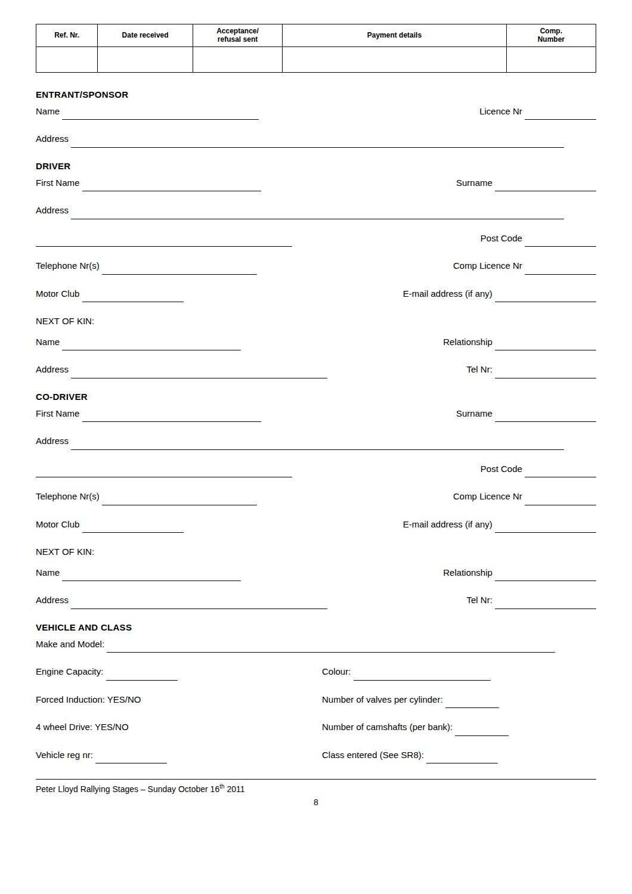| Ref. Nr. | Date received | Acceptance/ refusal sent | Payment details | Comp. Number |
| --- | --- | --- | --- | --- |
ENTRANT/SPONSOR
Name
Licence Nr
Address
DRIVER
First Name
Surname
Address
Post Code
Telephone Nr(s)
Comp Licence Nr
Motor Club
E-mail address (if any)
NEXT OF KIN:
Name
Relationship
Address
Tel Nr:
CO-DRIVER
First Name
Surname
Address
Post Code
Telephone Nr(s)
Comp Licence Nr
Motor Club
E-mail address (if any)
NEXT OF KIN:
Name
Relationship
Address
Tel Nr:
VEHICLE AND CLASS
Make and Model:
Engine Capacity:
Colour:
Forced Induction: YES/NO
Number of valves per cylinder:
4 wheel Drive: YES/NO
Number of camshafts (per bank):
Vehicle reg nr:
Class entered (See SR8):
Peter Lloyd Rallying Stages – Sunday October 16th 2011
8